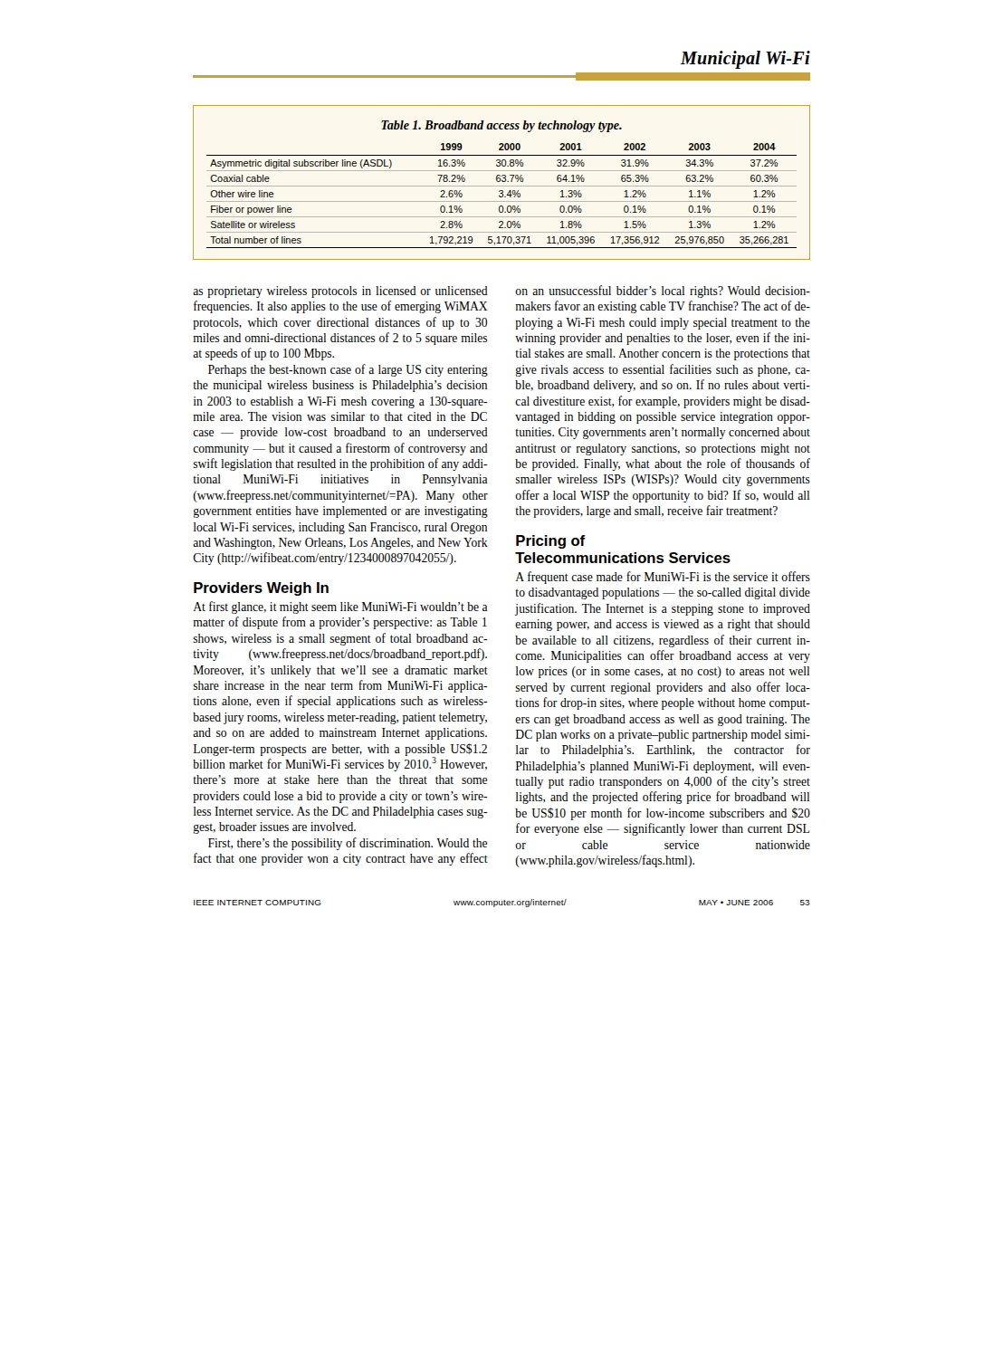Municipal Wi-Fi
Table 1. Broadband access by technology type.
| | 1999 | 2000 | 2001 | 2002 | 2003 | 2004 |
| --- | --- | --- | --- | --- | --- | --- |
| Asymmetric digital subscriber line (ASDL) | 16.3% | 30.8% | 32.9% | 31.9% | 34.3% | 37.2% |
| Coaxial cable | 78.2% | 63.7% | 64.1% | 65.3% | 63.2% | 60.3% |
| Other wire line | 2.6% | 3.4% | 1.3% | 1.2% | 1.1% | 1.2% |
| Fiber or power line | 0.1% | 0.0% | 0.0% | 0.1% | 0.1% | 0.1% |
| Satellite or wireless | 2.8% | 2.0% | 1.8% | 1.5% | 1.3% | 1.2% |
| Total number of lines | 1,792,219 | 5,170,371 | 11,005,396 | 17,356,912 | 25,976,850 | 35,266,281 |
as proprietary wireless protocols in licensed or unlicensed frequencies. It also applies to the use of emerging WiMAX protocols, which cover directional distances of up to 30 miles and omni-directional distances of 2 to 5 square miles at speeds of up to 100 Mbps.
Perhaps the best-known case of a large US city entering the municipal wireless business is Philadelphia’s decision in 2003 to establish a Wi-Fi mesh covering a 130-square-mile area. The vision was similar to that cited in the DC case — provide low-cost broadband to an underserved community — but it caused a firestorm of controversy and swift legislation that resulted in the prohibition of any additional MuniWi-Fi initiatives in Pennsylvania (www.freepress.net/communityinternet/=PA). Many other government entities have implemented or are investigating local Wi-Fi services, including San Francisco, rural Oregon and Washington, New Orleans, Los Angeles, and New York City (http://wifibeat.com/entry/1234000897042055/).
Providers Weigh In
At first glance, it might seem like MuniWi-Fi wouldn’t be a matter of dispute from a provider’s perspective: as Table 1 shows, wireless is a small segment of total broadband activity (www.freepress.net/docs/broadband_report.pdf). Moreover, it’s unlikely that we’ll see a dramatic market share increase in the near term from MuniWi-Fi applications alone, even if special applications such as wireless-based jury rooms, wireless meter-reading, patient telemetry, and so on are added to mainstream Internet applications. Longer-term prospects are better, with a possible US$1.2 billion market for MuniWi-Fi services by 2010.3 However, there’s more at stake here than the threat that some providers could lose a bid to provide a city or town’s wireless Internet service. As the DC and Philadelphia cases suggest, broader issues are involved.
First, there’s the possibility of discrimination. Would the fact that one provider won a city contract have any effect on an unsuccessful bidder’s local rights? Would decision-makers favor an existing cable TV franchise? The act of deploying a Wi-Fi mesh could imply special treatment to the winning provider and penalties to the loser, even if the initial stakes are small. Another concern is the protections that give rivals access to essential facilities such as phone, cable, broadband delivery, and so on. If no rules about vertical divestiture exist, for example, providers might be disadvantaged in bidding on possible service integration opportunities. City governments aren’t normally concerned about antitrust or regulatory sanctions, so protections might not be provided. Finally, what about the role of thousands of smaller wireless ISPs (WISPs)? Would city governments offer a local WISP the opportunity to bid? If so, would all the providers, large and small, receive fair treatment?
Pricing of
Telecommunications Services
A frequent case made for MuniWi-Fi is the service it offers to disadvantaged populations — the so-called digital divide justification. The Internet is a stepping stone to improved earning power, and access is viewed as a right that should be available to all citizens, regardless of their current income. Municipalities can offer broadband access at very low prices (or in some cases, at no cost) to areas not well served by current regional providers and also offer locations for drop-in sites, where people without home computers can get broadband access as well as good training. The DC plan works on a private–public partnership model similar to Philadelphia’s. Earthlink, the contractor for Philadelphia’s planned MuniWi-Fi deployment, will eventually put radio transponders on 4,000 of the city’s street lights, and the projected offering price for broadband will be US$10 per month for low-income subscribers and $20 for everyone else — significantly lower than current DSL or cable service nationwide (www.phila.gov/wireless/faqs.html).
IEEE INTERNET COMPUTING
www.computer.org/internet/
MAY • JUNE 2006 53